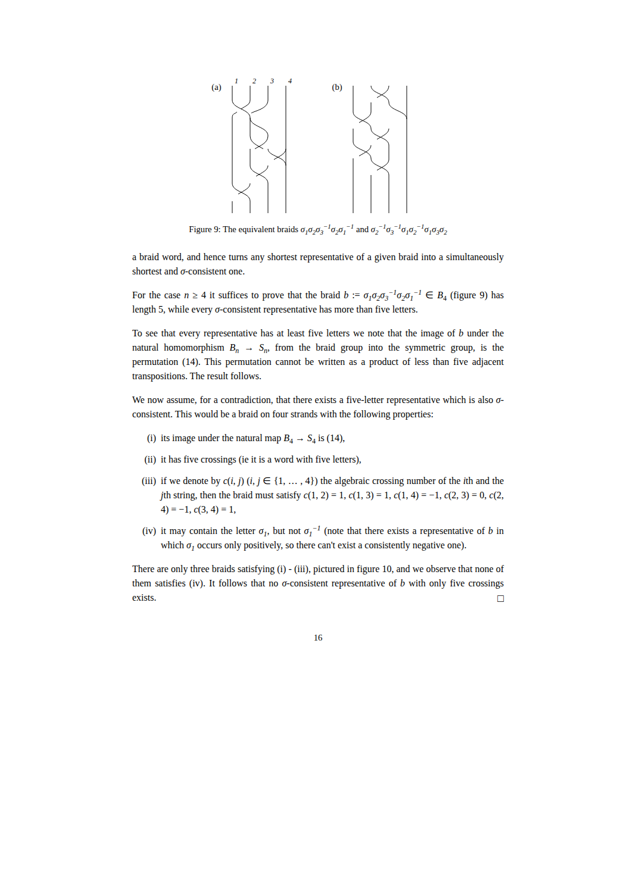(a) 1 2 3 4
(b)
Figure 9: The equivalent braids σ1σ2σ3−1σ2σ1−1 and σ2−1σ3−1σ1σ2−1σ1σ3σ2
a braid word, and hence turns any shortest representative of a given braid into a simultaneously shortest and σ-consistent one.
For the case n ≥ 4 it suffices to prove that the braid b := σ1σ2σ3−1σ2σ1−1 ∈ B4 (figure 9) has length 5, while every σ-consistent representative has more than five letters.
To see that every representative has at least five letters we note that the image of b under the natural homomorphism Bn → Sn, from the braid group into the symmetric group, is the permutation (14). This permutation cannot be written as a product of less than five adjacent transpositions. The result follows.
We now assume, for a contradiction, that there exists a five-letter representative which is also σ-consistent. This would be a braid on four strands with the following properties:
its image under the natural map B4 → S4 is (14),
it has five crossings (ie it is a word with five letters),
if we denote by c(i, j) (i, j ∈ {1, … , 4}) the algebraic crossing number of the ith and the jth string, then the braid must satisfy c(1, 2) = 1, c(1, 3) = 1, c(1, 4) = −1, c(2, 3) = 0, c(2, 4) = −1, c(3, 4) = 1,
it may contain the letter σ1, but not σ1−1 (note that there exists a representative of b in which σ1 occurs only positively, so there can't exist a consistently negative one).
There are only three braids satisfying (i) - (iii), pictured in figure 10, and we observe that none of them satisfies (iv). It follows that no σ-consistent representative of b with only five crossings exists. □
16